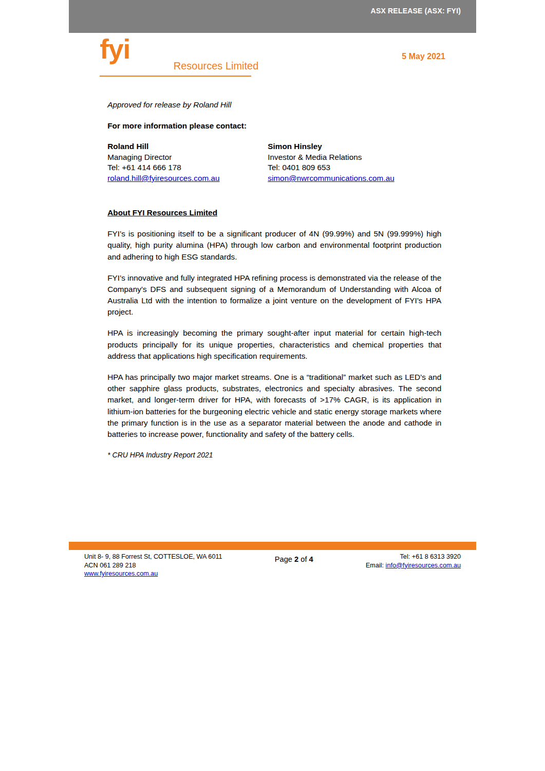ASX RELEASE (ASX: FYI)
fyi
Resources Limited
5 May 2021
Approved for release by Roland Hill
For more information please contact:
| Roland Hill | Simon Hinsley |
| Managing Director | Investor & Media Relations |
| Tel: +61 414 666 178 | Tel: 0401 809 653 |
| roland.hill@fyiresources.com.au | simon@nwrcommunications.com.au |
About FYI Resources Limited
FYI’s is positioning itself to be a significant producer of 4N (99.99%) and 5N (99.999%) high quality, high purity alumina (HPA) through low carbon and environmental footprint production and adhering to high ESG standards.
FYI’s innovative and fully integrated HPA refining process is demonstrated via the release of the Company’s DFS and subsequent signing of a Memorandum of Understanding with Alcoa of Australia Ltd with the intention to formalize a joint venture on the development of FYI’s HPA project.
HPA is increasingly becoming the primary sought-after input material for certain high-tech products principally for its unique properties, characteristics and chemical properties that address that applications high specification requirements.
HPA has principally two major market streams. One is a “traditional” market such as LED’s and other sapphire glass products, substrates, electronics and specialty abrasives. The second market, and longer-term driver for HPA, with forecasts of >17% CAGR, is its application in lithium-ion batteries for the burgeoning electric vehicle and static energy storage markets where the primary function is in the use as a separator material between the anode and cathode in batteries to increase power, functionality and safety of the battery cells.
* CRU HPA Industry Report 2021
Unit 8- 9, 88 Forrest St, COTTESLOE, WA 6011
ACN 061 289 218
www.fyiresources.com.au
Page 2 of 4
Tel: +61 8 6313 3920
Email: info@fyiresources.com.au